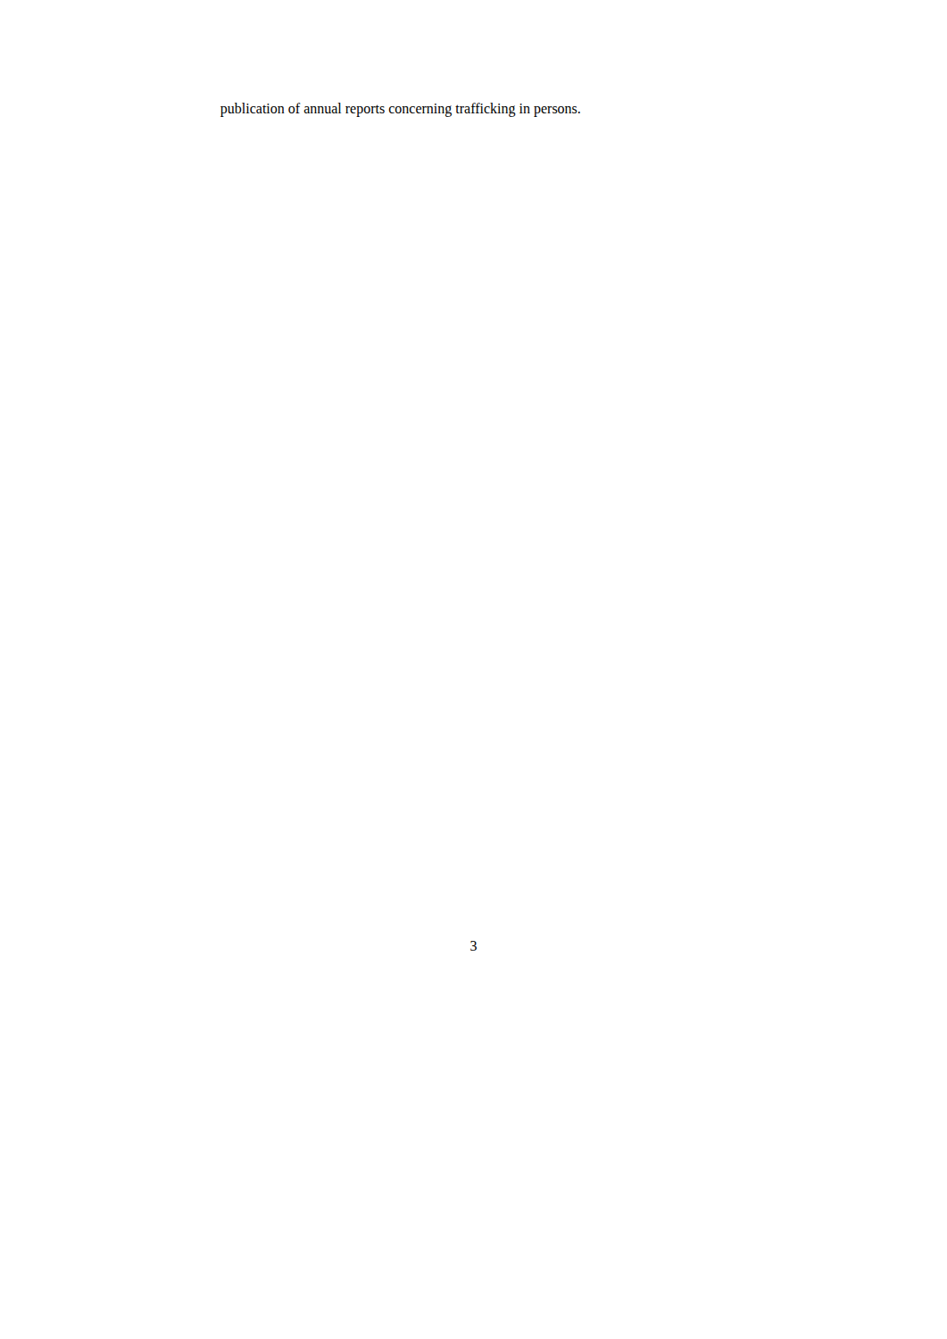publication of annual reports concerning trafficking in persons.
3